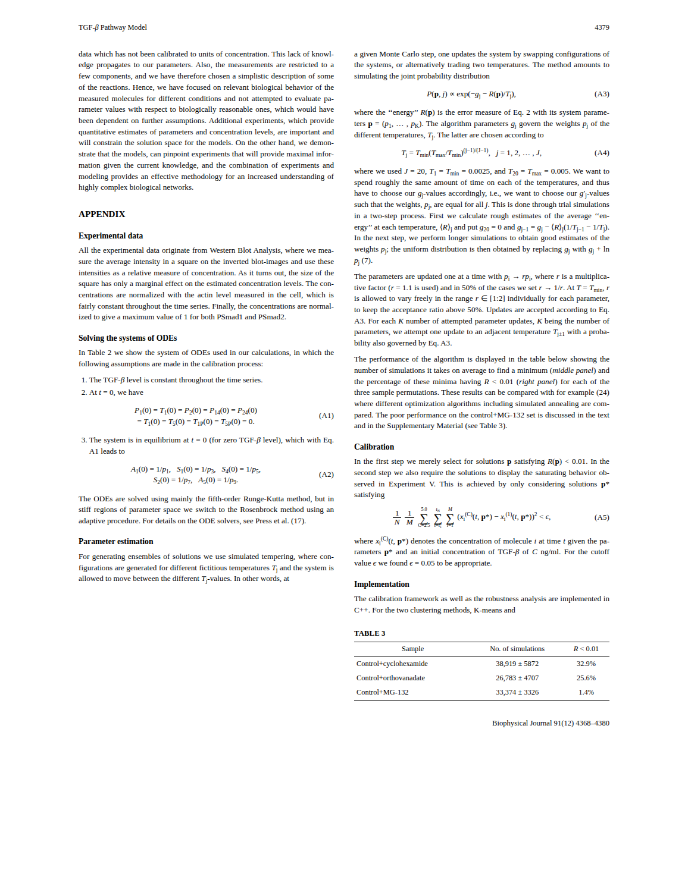TGF-β Pathway Model
4379
data which has not been calibrated to units of concentration. This lack of knowledge propagates to our parameters. Also, the measurements are restricted to a few components, and we have therefore chosen a simplistic description of some of the reactions. Hence, we have focused on relevant biological behavior of the measured molecules for different conditions and not attempted to evaluate parameter values with respect to biologically reasonable ones, which would have been dependent on further assumptions. Additional experiments, which provide quantitative estimates of parameters and concentration levels, are important and will constrain the solution space for the models. On the other hand, we demonstrate that the models, can pinpoint experiments that will provide maximal information given the current knowledge, and the combination of experiments and modeling provides an effective methodology for an increased understanding of highly complex biological networks.
APPENDIX
Experimental data
All the experimental data originate from Western Blot Analysis, where we measure the average intensity in a square on the inverted blot-images and use these intensities as a relative measure of concentration. As it turns out, the size of the square has only a marginal effect on the estimated concentration levels. The concentrations are normalized with the actin level measured in the cell, which is fairly constant throughout the time series. Finally, the concentrations are normalized to give a maximum value of 1 for both PSmad1 and PSmad2.
Solving the systems of ODEs
In Table 2 we show the system of ODEs used in our calculations, in which the following assumptions are made in the calibration process:
The TGF-β level is constant throughout the time series.
At t = 0, we have
P1(0) = T1(0) = P2(0) = P14(0) = P24(0) = T1(0) = T5(0) = T1P(0) = T5P(0) = 0.
(A1)
The system is in equilibrium at t = 0 (for zero TGF-β level), which with Eq. A1 leads to
A1(0) = 1/p1, S1(0) = 1/p3, S4(0) = 1/p5, S2(0) = 1/p7, A5(0) = 1/p9.
(A2)
The ODEs are solved using mainly the fifth-order Runge-Kutta method, but in stiff regions of parameter space we switch to the Rosenbrock method using an adaptive procedure. For details on the ODE solvers, see Press et al. (17).
Parameter estimation
For generating ensembles of solutions we use simulated tempering, where configurations are generated for different fictitious temperatures Tj and the system is allowed to move between the different Tj-values. In other words, at
a given Monte Carlo step, one updates the system by swapping configurations of the systems, or alternatively trading two temperatures. The method amounts to simulating the joint probability distribution
P(p, j) ∝ exp(−gj − R(p)/Tj),
(A3)
where the ‘‘energy’’ R(p) is the error measure of Eq. 2 with its system parameters p = (p1, … , pK). The algorithm parameters gj govern the weights pj of the different temperatures, Tj. The latter are chosen according to
Tj = Tmin(Tmax/Tmin)(j−1)/(J−1), j = 1, 2, … , J,
(A4)
where we used J = 20, T1 = Tmin = 0.0025, and T20 = Tmax = 0.005. We want to spend roughly the same amount of time on each of the temperatures, and thus have to choose our gj-values accordingly, i.e., we want to choose our g′j-values such that the weights, pj, are equal for all j. This is done through trial simulations in a two-step process. First we calculate rough estimates of the average ‘‘energy’’ at each temperature, ⟨R⟩j and put g20 = 0 and gj−1 = gj − ⟨R⟩j(1/Tj−1 − 1/Tj). In the next step, we perform longer simulations to obtain good estimates of the weights pj; the uniform distribution is then obtained by replacing gj with gj + ln pj (7).
The parameters are updated one at a time with pi → rpi, where r is a multiplicative factor (r = 1.1 is used) and in 50% of the cases we set r → 1/r. At T = Tmin, r is allowed to vary freely in the range r ∈ [1:2] individually for each parameter, to keep the acceptance ratio above 50%. Updates are accepted according to Eq. A3. For each K number of attempted parameter updates, K being the number of parameters, we attempt one update to an adjacent temperature Tj±1 with a probability also governed by Eq. A3.
The performance of the algorithm is displayed in the table below showing the number of simulations it takes on average to find a minimum (middle panel) and the percentage of these minima having R < 0.01 (right panel) for each of the three sample permutations. These results can be compared with for example (24) where different optimization algorithms including simulated annealing are compared. The poor performance on the control+MG-132 set is discussed in the text and in the Supplementary Material (see Table 3).
Calibration
In the first step we merely select for solutions p satisfying R(p) < 0.01. In the second step we also require the solutions to display the saturating behavior observed in Experiment V. This is achieved by only considering solutions p* satisfying
1 N 1 M 5.0∑C=2.5 tN∑t=t1 M∑i=1 (xi(C)(t, p*) − xi(1)(t, p*))2 < ϵ,
(A5)
where xi(C)(t, p*) denotes the concentration of molecule i at time t given the parameters p* and an initial concentration of TGF-β of C ng/ml. For the cutoff value ϵ we found ϵ = 0.05 to be appropriate.
Implementation
The calibration framework as well as the robustness analysis are implemented in C++. For the two clustering methods, K-means and
TABLE 3
| Sample | No. of simulations | R < 0.01 |
| --- | --- | --- |
| Control+cyclohexamide | 38,919 ± 5872 | 32.9% |
| Control+orthovanadate | 26,783 ± 4707 | 25.6% |
| Control+MG-132 | 33,374 ± 3326 | 1.4% |
Biophysical Journal 91(12) 4368–4380